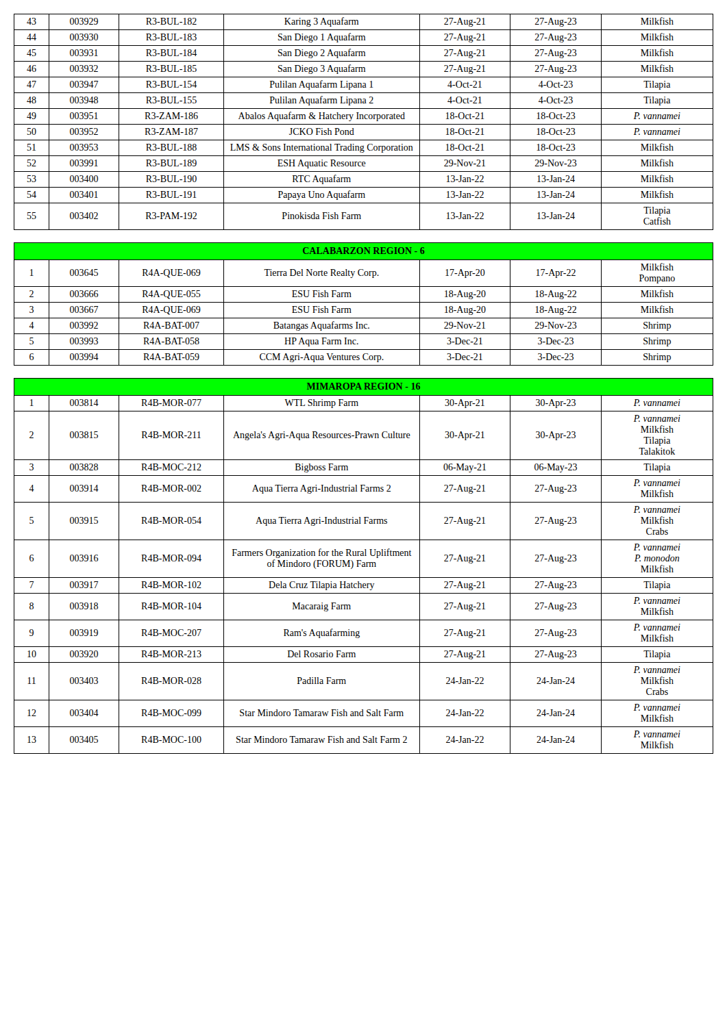| 43 | 003929 | R3-BUL-182 | Karing 3 Aquafarm | 27-Aug-21 | 27-Aug-23 | Milkfish |
| 44 | 003930 | R3-BUL-183 | San Diego 1 Aquafarm | 27-Aug-21 | 27-Aug-23 | Milkfish |
| 45 | 003931 | R3-BUL-184 | San Diego 2 Aquafarm | 27-Aug-21 | 27-Aug-23 | Milkfish |
| 46 | 003932 | R3-BUL-185 | San Diego 3 Aquafarm | 27-Aug-21 | 27-Aug-23 | Milkfish |
| 47 | 003947 | R3-BUL-154 | Pulilan Aquafarm Lipana 1 | 4-Oct-21 | 4-Oct-23 | Tilapia |
| 48 | 003948 | R3-BUL-155 | Pulilan Aquafarm Lipana 2 | 4-Oct-21 | 4-Oct-23 | Tilapia |
| 49 | 003951 | R3-ZAM-186 | Abalos Aquafarm & Hatchery Incorporated | 18-Oct-21 | 18-Oct-23 | P. vannamei |
| 50 | 003952 | R3-ZAM-187 | JCKO Fish Pond | 18-Oct-21 | 18-Oct-23 | P. vannamei |
| 51 | 003953 | R3-BUL-188 | LMS & Sons International Trading Corporation | 18-Oct-21 | 18-Oct-23 | Milkfish |
| 52 | 003991 | R3-BUL-189 | ESH Aquatic Resource | 29-Nov-21 | 29-Nov-23 | Milkfish |
| 53 | 003400 | R3-BUL-190 | RTC Aquafarm | 13-Jan-22 | 13-Jan-24 | Milkfish |
| 54 | 003401 | R3-BUL-191 | Papaya Uno Aquafarm | 13-Jan-22 | 13-Jan-24 | Milkfish |
| 55 | 003402 | R3-PAM-192 | Pinokisda Fish Farm | 13-Jan-22 | 13-Jan-24 | Tilapia Catfish |
| CALABARZON REGION - 6 |
| 1 | 003645 | R4A-QUE-069 | Tierra Del Norte Realty Corp. | 17-Apr-20 | 17-Apr-22 | Milkfish Pompano |
| 2 | 003666 | R4A-QUE-055 | ESU Fish Farm | 18-Aug-20 | 18-Aug-22 | Milkfish |
| 3 | 003667 | R4A-QUE-069 | ESU Fish Farm | 18-Aug-20 | 18-Aug-22 | Milkfish |
| 4 | 003992 | R4A-BAT-007 | Batangas Aquafarms Inc. | 29-Nov-21 | 29-Nov-23 | Shrimp |
| 5 | 003993 | R4A-BAT-058 | HP Aqua Farm Inc. | 3-Dec-21 | 3-Dec-23 | Shrimp |
| 6 | 003994 | R4A-BAT-059 | CCM Agri-Aqua Ventures Corp. | 3-Dec-21 | 3-Dec-23 | Shrimp |
| MIMAROPA REGION - 16 |
| 1 | 003814 | R4B-MOR-077 | WTL Shrimp Farm | 30-Apr-21 | 30-Apr-23 | P. vannamei |
| 2 | 003815 | R4B-MOR-211 | Angela's Agri-Aqua Resources-Prawn Culture | 30-Apr-21 | 30-Apr-23 | P. vannamei Milkfish Tilapia Talakitok |
| 3 | 003828 | R4B-MOC-212 | Bigboss Farm | 06-May-21 | 06-May-23 | Tilapia |
| 4 | 003914 | R4B-MOR-002 | Aqua Tierra Agri-Industrial Farms 2 | 27-Aug-21 | 27-Aug-23 | P. vannamei Milkfish |
| 5 | 003915 | R4B-MOR-054 | Aqua Tierra Agri-Industrial Farms | 27-Aug-21 | 27-Aug-23 | P. vannamei Milkfish Crabs |
| 6 | 003916 | R4B-MOR-094 | Farmers Organization for the Rural Upliftment of Mindoro (FORUM) Farm | 27-Aug-21 | 27-Aug-23 | P. vannamei P. monodon Milkfish |
| 7 | 003917 | R4B-MOR-102 | Dela Cruz Tilapia Hatchery | 27-Aug-21 | 27-Aug-23 | Tilapia |
| 8 | 003918 | R4B-MOR-104 | Macaraig Farm | 27-Aug-21 | 27-Aug-23 | P. vannamei Milkfish |
| 9 | 003919 | R4B-MOC-207 | Ram's Aquafarming | 27-Aug-21 | 27-Aug-23 | P. vannamei Milkfish |
| 10 | 003920 | R4B-MOR-213 | Del Rosario Farm | 27-Aug-21 | 27-Aug-23 | Tilapia |
| 11 | 003403 | R4B-MOR-028 | Padilla Farm | 24-Jan-22 | 24-Jan-24 | P. vannamei Milkfish Crabs |
| 12 | 003404 | R4B-MOC-099 | Star Mindoro Tamaraw Fish and Salt Farm | 24-Jan-22 | 24-Jan-24 | P. vannamei Milkfish |
| 13 | 003405 | R4B-MOC-100 | Star Mindoro Tamaraw Fish and Salt Farm 2 | 24-Jan-22 | 24-Jan-24 | P. vannamei Milkfish |